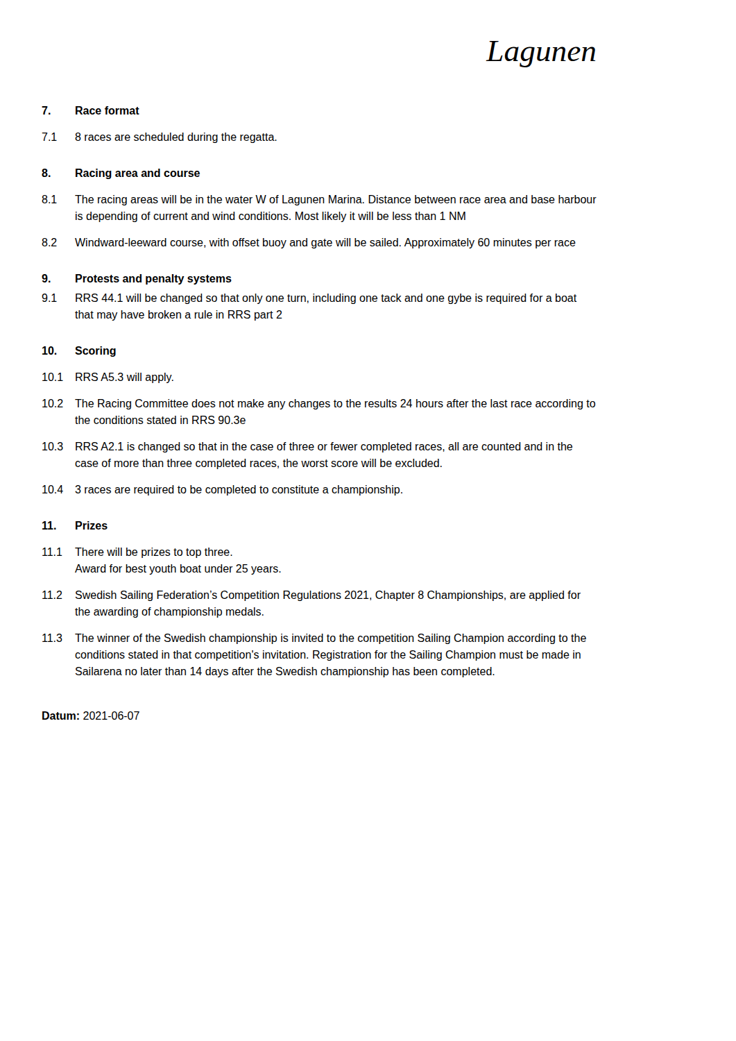Lagunen
7. Race format
7.1 8 races are scheduled during the regatta.
8. Racing area and course
8.1 The racing areas will be in the water W of Lagunen Marina. Distance between race area and base harbour is depending of current and wind conditions. Most likely it will be less than 1 NM
8.2 Windward-leeward course, with offset buoy and gate will be sailed. Approximately 60 minutes per race
9. Protests and penalty systems
9.1 RRS 44.1 will be changed so that only one turn, including one tack and one gybe is required for a boat that may have broken a rule in RRS part 2
10. Scoring
10.1 RRS A5.3 will apply.
10.2 The Racing Committee does not make any changes to the results 24 hours after the last race according to the conditions stated in RRS 90.3e
10.3 RRS A2.1 is changed so that in the case of three or fewer completed races, all are counted and in the case of more than three completed races, the worst score will be excluded.
10.4 3 races are required to be completed to constitute a championship.
11. Prizes
11.1 There will be prizes to top three.
Award for best youth boat under 25 years.
11.2 Swedish Sailing Federation’s Competition Regulations 2021, Chapter 8 Championships, are applied for the awarding of championship medals.
11.3 The winner of the Swedish championship is invited to the competition Sailing Champion according to the conditions stated in that competition's invitation. Registration for the Sailing Champion must be made in Sailarena no later than 14 days after the Swedish championship has been completed.
Datum: 2021-06-07